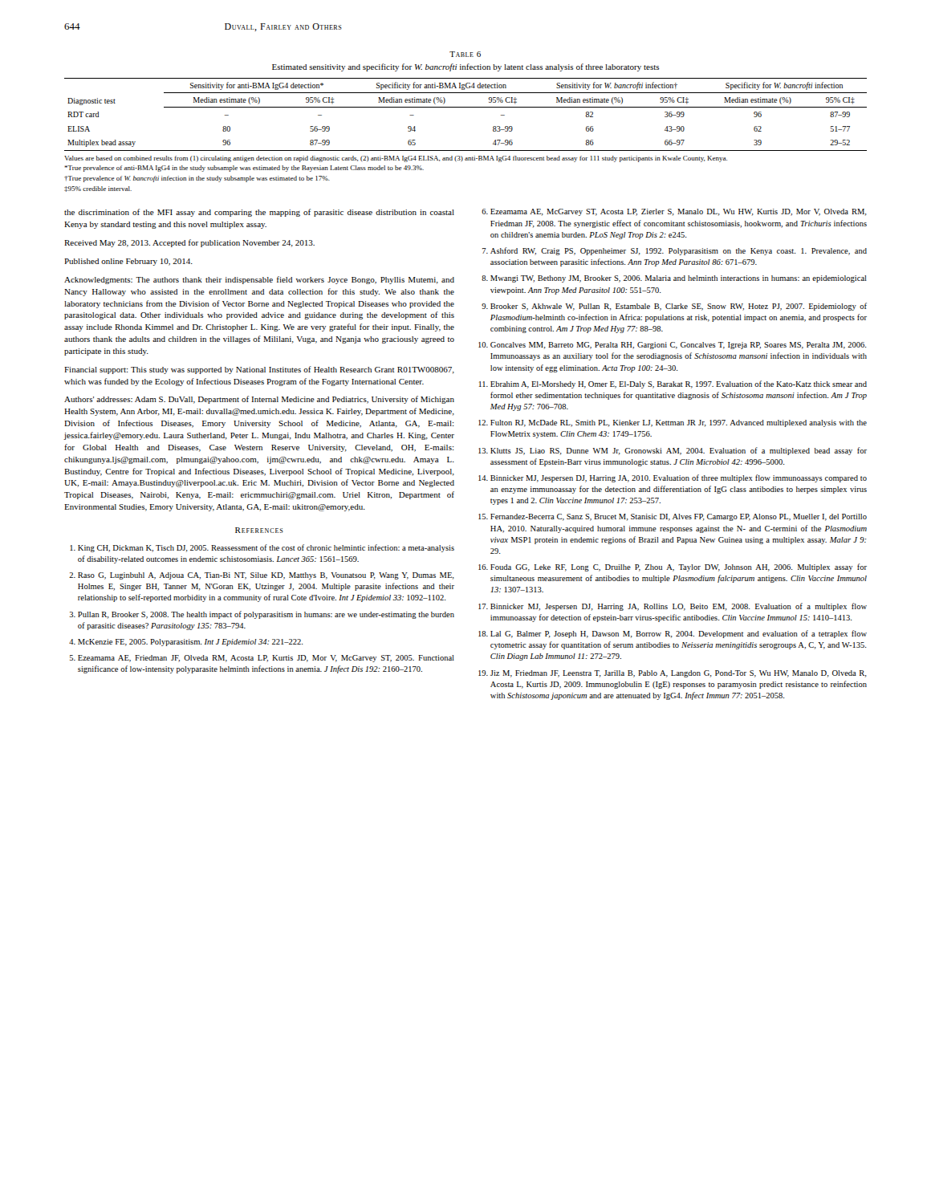644 Duvall, Fairley and Others
Table 6
Estimated sensitivity and specificity for W. bancrofti infection by latent class analysis of three laboratory tests
| Diagnostic test | Sensitivity for anti-BMA IgG4 detection* | Specificity for anti-BMA IgG4 detection | Sensitivity for W. bancrofti infection† | Specificity for W. bancrofti infection |
| --- | --- | --- | --- | --- |
| Median estimate (%) | 95% CI‡ | Median estimate (%) | 95% CI‡ | Median estimate (%) | 95% CI‡ | Median estimate (%) | 95% CI‡ |
| RDT card | – | – | – | – | 82 | 36–99 | 96 | 87–99 |
| ELISA | 80 | 56–99 | 94 | 83–99 | 66 | 43–90 | 62 | 51–77 |
| Multiplex bead assay | 96 | 87–99 | 65 | 47–96 | 86 | 66–97 | 39 | 29–52 |
Values are based on combined results from (1) circulating antigen detection on rapid diagnostic cards, (2) anti-BMA IgG4 ELISA, and (3) anti-BMA IgG4 fluorescent bead assay for 111 study participants in Kwale County, Kenya.
*True prevalence of anti-BMA IgG4 in the study subsample was estimated by the Bayesian Latent Class model to be 49.3%.
†True prevalence of W. bancrofti infection in the study subsample was estimated to be 17%.
‡95% credible interval.
the discrimination of the MFI assay and comparing the mapping of parasitic disease distribution in coastal Kenya by standard testing and this novel multiplex assay.
Received May 28, 2013. Accepted for publication November 24, 2013.
Published online February 10, 2014.
Acknowledgments: The authors thank their indispensable field workers Joyce Bongo, Phyllis Mutemi, and Nancy Halloway who assisted in the enrollment and data collection for this study. We also thank the laboratory technicians from the Division of Vector Borne and Neglected Tropical Diseases who provided the parasitological data. Other individuals who provided advice and guidance during the development of this assay include Rhonda Kimmel and Dr. Christopher L. King. We are very grateful for their input. Finally, the authors thank the adults and children in the villages of Mililani, Vuga, and Nganja who graciously agreed to participate in this study.
Financial support: This study was supported by National Institutes of Health Research Grant R01TW008067, which was funded by the Ecology of Infectious Diseases Program of the Fogarty International Center.
Authors' addresses: Adam S. DuVall, Department of Internal Medicine and Pediatrics, University of Michigan Health System, Ann Arbor, MI, E-mail: duvalla@med.umich.edu. Jessica K. Fairley, Department of Medicine, Division of Infectious Diseases, Emory University School of Medicine, Atlanta, GA, E-mail: jessica.fairley@emory.edu. Laura Sutherland, Peter L. Mungai, Indu Malhotra, and Charles H. King, Center for Global Health and Diseases, Case Western Reserve University, Cleveland, OH, E-mails: chikungunya.ljs@gmail.com, plmungai@yahoo.com, ijm@cwru.edu, and chk@cwru.edu. Amaya L. Bustinduy, Centre for Tropical and Infectious Diseases, Liverpool School of Tropical Medicine, Liverpool, UK, E-mail: Amaya.Bustinduy@liverpool.ac.uk. Eric M. Muchiri, Division of Vector Borne and Neglected Tropical Diseases, Nairobi, Kenya, E-mail: ericmmuchiri@gmail.com. Uriel Kitron, Department of Environmental Studies, Emory University, Atlanta, GA, E-mail: ukitron@emory,edu.
References
King CH, Dickman K, Tisch DJ, 2005. Reassessment of the cost of chronic helmintic infection: a meta-analysis of disability-related outcomes in endemic schistosomiasis. Lancet 365: 1561–1569.
Raso G, Luginbuhl A, Adjoua CA, Tian-Bi NT, Silue KD, Matthys B, Vounatsou P, Wang Y, Dumas ME, Holmes E, Singer BH, Tanner M, N'Goran EK, Utzinger J, 2004. Multiple parasite infections and their relationship to self-reported morbidity in a community of rural Cote d'Ivoire. Int J Epidemiol 33: 1092–1102.
Pullan R, Brooker S, 2008. The health impact of polyparasitism in humans: are we under-estimating the burden of parasitic diseases? Parasitology 135: 783–794.
McKenzie FE, 2005. Polyparasitism. Int J Epidemiol 34: 221–222.
Ezeamama AE, Friedman JF, Olveda RM, Acosta LP, Kurtis JD, Mor V, McGarvey ST, 2005. Functional significance of low-intensity polyparasite helminth infections in anemia. J Infect Dis 192: 2160–2170.
Ezeamama AE, McGarvey ST, Acosta LP, Zierler S, Manalo DL, Wu HW, Kurtis JD, Mor V, Olveda RM, Friedman JF, 2008. The synergistic effect of concomitant schistosomiasis, hookworm, and Trichuris infections on children's anemia burden. PLoS Negl Trop Dis 2: e245.
Ashford RW, Craig PS, Oppenheimer SJ, 1992. Polyparasitism on the Kenya coast. 1. Prevalence, and association between parasitic infections. Ann Trop Med Parasitol 86: 671–679.
Mwangi TW, Bethony JM, Brooker S, 2006. Malaria and helminth interactions in humans: an epidemiological viewpoint. Ann Trop Med Parasitol 100: 551–570.
Brooker S, Akhwale W, Pullan R, Estambale B, Clarke SE, Snow RW, Hotez PJ, 2007. Epidemiology of Plasmodium-helminth co-infection in Africa: populations at risk, potential impact on anemia, and prospects for combining control. Am J Trop Med Hyg 77: 88–98.
Goncalves MM, Barreto MG, Peralta RH, Gargioni C, Goncalves T, Igreja RP, Soares MS, Peralta JM, 2006. Immunoassays as an auxiliary tool for the serodiagnosis of Schistosoma mansoni infection in individuals with low intensity of egg elimination. Acta Trop 100: 24–30.
Ebrahim A, El-Morshedy H, Omer E, El-Daly S, Barakat R, 1997. Evaluation of the Kato-Katz thick smear and formol ether sedimentation techniques for quantitative diagnosis of Schistosoma mansoni infection. Am J Trop Med Hyg 57: 706–708.
Fulton RJ, McDade RL, Smith PL, Kienker LJ, Kettman JR Jr, 1997. Advanced multiplexed analysis with the FlowMetrix system. Clin Chem 43: 1749–1756.
Klutts JS, Liao RS, Dunne WM Jr, Gronowski AM, 2004. Evaluation of a multiplexed bead assay for assessment of Epstein-Barr virus immunologic status. J Clin Microbiol 42: 4996–5000.
Binnicker MJ, Jespersen DJ, Harring JA, 2010. Evaluation of three multiplex flow immunoassays compared to an enzyme immunoassay for the detection and differentiation of IgG class antibodies to herpes simplex virus types 1 and 2. Clin Vaccine Immunol 17: 253–257.
Fernandez-Becerra C, Sanz S, Brucet M, Stanisic DI, Alves FP, Camargo EP, Alonso PL, Mueller I, del Portillo HA, 2010. Naturally-acquired humoral immune responses against the N- and C-termini of the Plasmodium vivax MSP1 protein in endemic regions of Brazil and Papua New Guinea using a multiplex assay. Malar J 9: 29.
Fouda GG, Leke RF, Long C, Druilhe P, Zhou A, Taylor DW, Johnson AH, 2006. Multiplex assay for simultaneous measurement of antibodies to multiple Plasmodium falciparum antigens. Clin Vaccine Immunol 13: 1307–1313.
Binnicker MJ, Jespersen DJ, Harring JA, Rollins LO, Beito EM, 2008. Evaluation of a multiplex flow immunoassay for detection of epstein-barr virus-specific antibodies. Clin Vaccine Immunol 15: 1410–1413.
Lal G, Balmer P, Joseph H, Dawson M, Borrow R, 2004. Development and evaluation of a tetraplex flow cytometric assay for quantitation of serum antibodies to Neisseria meningitidis serogroups A, C, Y, and W-135. Clin Diagn Lab Immunol 11: 272–279.
Jiz M, Friedman JF, Leenstra T, Jarilla B, Pablo A, Langdon G, Pond-Tor S, Wu HW, Manalo D, Olveda R, Acosta L, Kurtis JD, 2009. Immunoglobulin E (IgE) responses to paramyosin predict resistance to reinfection with Schistosoma japonicum and are attenuated by IgG4. Infect Immun 77: 2051–2058.